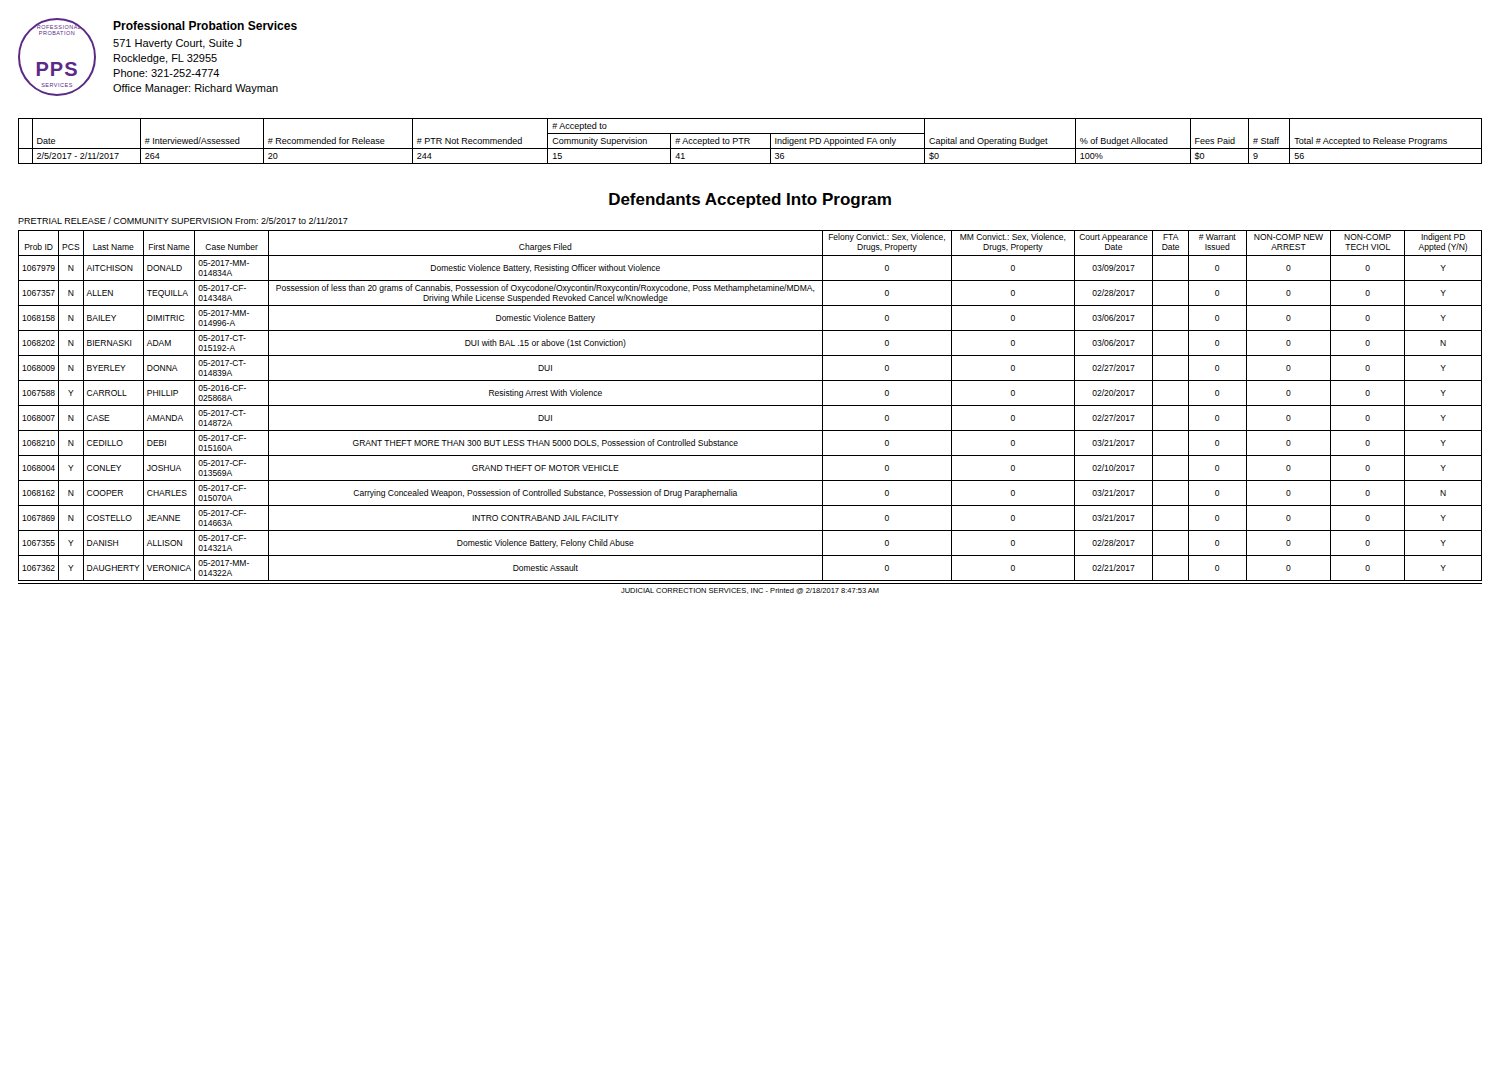PROFESSIONAL PROBATION PPS SERVICES
Professional Probation Services
571 Haverty Court, Suite J
Rockledge, FL 32955
Phone: 321-252-4774
Office Manager: Richard Wayman
| | Date | # Interviewed/Assessed | # Recommended for Release | # PTR Not Recommended | # Accepted to | Capital and Operating Budget | % of Budget Allocated | Fees Paid | # Staff | Total # Accepted to Release Programs |
| --- | --- | --- | --- | --- | --- | --- | --- | --- | --- | --- |
| Community Supervision | # Accepted to PTR | Indigent PD Appointed FA only |
| | 2/5/2017 - 2/11/2017 | 264 | 20 | 244 | 15 | 41 | 36 | $0 | 100% | $0 | 9 | 56 |
Defendants Accepted Into Program
PRETRIAL RELEASE / COMMUNITY SUPERVISION From: 2/5/2017 to 2/11/2017
| Prob ID | PCS | Last Name | First Name | Case Number | Charges Filed | Felony Convict.: Sex, Violence, Drugs, Property | MM Convict.: Sex, Violence, Drugs, Property | Court Appearance Date | FTA Date | # Warrant Issued | NON-COMP NEW ARREST | NON-COMP TECH VIOL | Indigent PD Appted (Y/N) |
| --- | --- | --- | --- | --- | --- | --- | --- | --- | --- | --- | --- | --- | --- |
| 1067979 | N | AITCHISON | DONALD | 05-2017-MM-014834A | Domestic Violence Battery, Resisting Officer without Violence | 0 | 0 | 03/09/2017 | | 0 | 0 | 0 | Y |
| 1067357 | N | ALLEN | TEQUILLA | 05-2017-CF-014348A | Possession of less than 20 grams of Cannabis, Possession of Oxycodone/Oxycontin/Roxycontin/Roxycodone, Poss Methamphetamine/MDMA, Driving While License Suspended Revoked Cancel w/Knowledge | 0 | 0 | 02/28/2017 | | 0 | 0 | 0 | Y |
| 1068158 | N | BAILEY | DIMITRIC | 05-2017-MM-014996-A | Domestic Violence Battery | 0 | 0 | 03/06/2017 | | 0 | 0 | 0 | Y |
| 1068202 | N | BIERNASKI | ADAM | 05-2017-CT-015192-A | DUI with BAL .15 or above (1st Conviction) | 0 | 0 | 03/06/2017 | | 0 | 0 | 0 | N |
| 1068009 | N | BYERLEY | DONNA | 05-2017-CT-014839A | DUI | 0 | 0 | 02/27/2017 | | 0 | 0 | 0 | Y |
| 1067588 | Y | CARROLL | PHILLIP | 05-2016-CF-025868A | Resisting Arrest With Violence | 0 | 0 | 02/20/2017 | | 0 | 0 | 0 | Y |
| 1068007 | N | CASE | AMANDA | 05-2017-CT-014872A | DUI | 0 | 0 | 02/27/2017 | | 0 | 0 | 0 | Y |
| 1068210 | N | CEDILLO | DEBI | 05-2017-CF-015160A | GRANT THEFT MORE THAN 300 BUT LESS THAN 5000 DOLS, Possession of Controlled Substance | 0 | 0 | 03/21/2017 | | 0 | 0 | 0 | Y |
| 1068004 | Y | CONLEY | JOSHUA | 05-2017-CF-013569A | GRAND THEFT OF MOTOR VEHICLE | 0 | 0 | 02/10/2017 | | 0 | 0 | 0 | Y |
| 1068162 | N | COOPER | CHARLES | 05-2017-CF-015070A | Carrying Concealed Weapon, Possession of Controlled Substance, Possession of Drug Paraphernalia | 0 | 0 | 03/21/2017 | | 0 | 0 | 0 | N |
| 1067869 | N | COSTELLO | JEANNE | 05-2017-CF-014663A | INTRO CONTRABAND JAIL FACILITY | 0 | 0 | 03/21/2017 | | 0 | 0 | 0 | Y |
| 1067355 | Y | DANISH | ALLISON | 05-2017-CF-014321A | Domestic Violence Battery, Felony Child Abuse | 0 | 0 | 02/28/2017 | | 0 | 0 | 0 | Y |
| 1067362 | Y | DAUGHERTY | VERONICA | 05-2017-MM-014322A | Domestic Assault | 0 | 0 | 02/21/2017 | | 0 | 0 | 0 | Y |
JUDICIAL CORRECTION SERVICES, INC - Printed @ 2/18/2017 8:47:53 AM